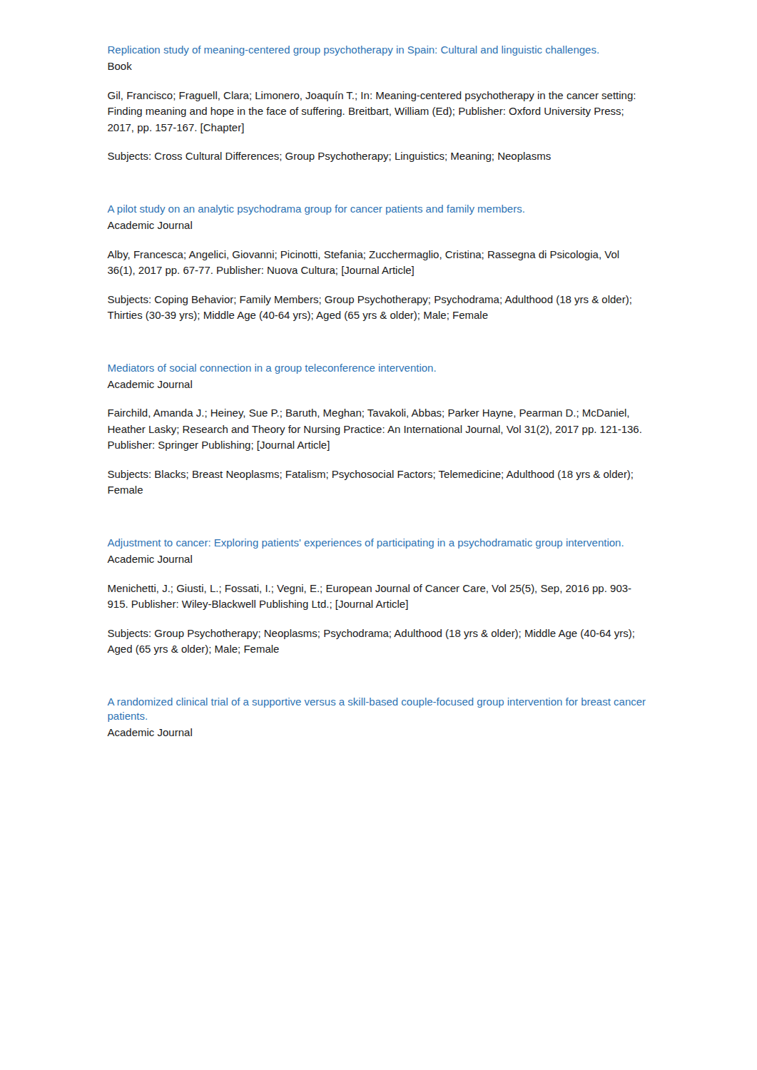Replication study of meaning-centered group psychotherapy in Spain: Cultural and linguistic challenges.
Book
Gil, Francisco; Fraguell, Clara; Limonero, Joaquín T.; In: Meaning-centered psychotherapy in the cancer setting: Finding meaning and hope in the face of suffering. Breitbart, William (Ed); Publisher: Oxford University Press; 2017, pp. 157-167. [Chapter]
Subjects: Cross Cultural Differences; Group Psychotherapy; Linguistics; Meaning; Neoplasms
A pilot study on an analytic psychodrama group for cancer patients and family members.
Academic Journal
Alby, Francesca; Angelici, Giovanni; Picinotti, Stefania; Zucchermaglio, Cristina; Rassegna di Psicologia, Vol 36(1), 2017 pp. 67-77. Publisher: Nuova Cultura; [Journal Article]
Subjects: Coping Behavior; Family Members; Group Psychotherapy; Psychodrama; Adulthood (18 yrs & older); Thirties (30-39 yrs); Middle Age (40-64 yrs); Aged (65 yrs & older); Male; Female
Mediators of social connection in a group teleconference intervention.
Academic Journal
Fairchild, Amanda J.; Heiney, Sue P.; Baruth, Meghan; Tavakoli, Abbas; Parker Hayne, Pearman D.; McDaniel, Heather Lasky; Research and Theory for Nursing Practice: An International Journal, Vol 31(2), 2017 pp. 121-136. Publisher: Springer Publishing; [Journal Article]
Subjects: Blacks; Breast Neoplasms; Fatalism; Psychosocial Factors; Telemedicine; Adulthood (18 yrs & older); Female
Adjustment to cancer: Exploring patients' experiences of participating in a psychodramatic group intervention.
Academic Journal
Menichetti, J.; Giusti, L.; Fossati, I.; Vegni, E.; European Journal of Cancer Care, Vol 25(5), Sep, 2016 pp. 903-915. Publisher: Wiley-Blackwell Publishing Ltd.; [Journal Article]
Subjects: Group Psychotherapy; Neoplasms; Psychodrama; Adulthood (18 yrs & older); Middle Age (40-64 yrs); Aged (65 yrs & older); Male; Female
A randomized clinical trial of a supportive versus a skill-based couple-focused group intervention for breast cancer patients.
Academic Journal